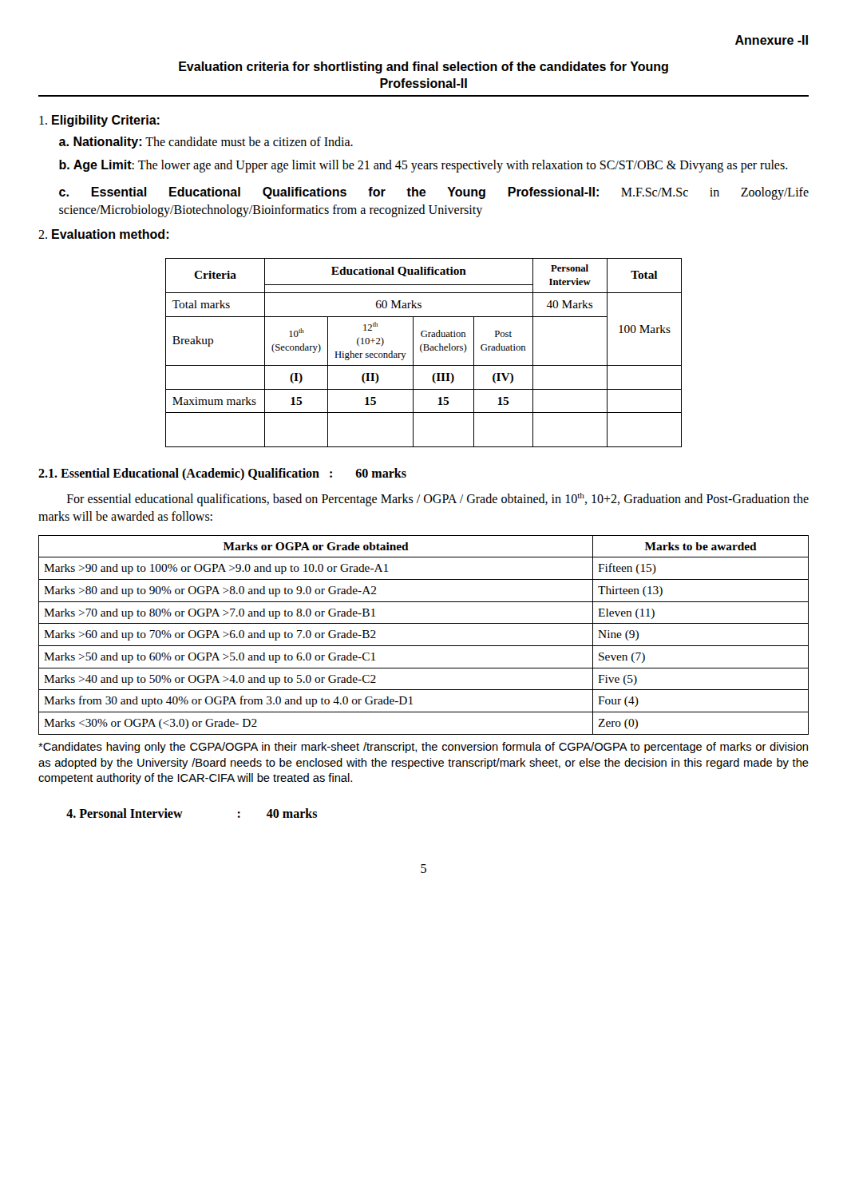Annexure -II
Evaluation criteria for shortlisting and final selection of the candidates for Young
Professional-II
1. Eligibility Criteria:
a. Nationality: The candidate must be a citizen of India.
b. Age Limit: The lower age and Upper age limit will be 21 and 45 years respectively with relaxation to SC/ST/OBC & Divyang as per rules.
c. Essential Educational Qualifications for the Young Professional-II: M.F.Sc/M.Sc in Zoology/Life science/Microbiology/Biotechnology/Bioinformatics from a recognized University
2. Evaluation method:
| Criteria | Educational Qualification | Personal Interview | Total |
| --- | --- | --- | --- |
| Total marks | 60 Marks | 40 Marks | 100 Marks |
| Breakup | 10 th (Secondary) | 12 th (10+2) Higher secondary | Graduation (Bachelors) | Post Graduation | |
| | (I) | (II) | (III) | (IV) | | |
| Maximum marks | 15 | 15 | 15 | 15 | | |
2.1. Essential Educational (Academic) Qualification : 60 marks
For essential educational qualifications, based on Percentage Marks / OGPA / Grade obtained, in 10th, 10+2, Graduation and Post-Graduation the marks will be awarded as follows:
| Marks or OGPA or Grade obtained | Marks to be awarded |
| --- | --- |
| Marks >90 and up to 100% or OGPA >9.0 and up to 10.0 or Grade-A1 | Fifteen (15) |
| Marks >80 and up to 90% or OGPA >8.0 and up to 9.0 or Grade-A2 | Thirteen (13) |
| Marks >70 and up to 80% or OGPA >7.0 and up to 8.0 or Grade-B1 | Eleven (11) |
| Marks >60 and up to 70% or OGPA >6.0 and up to 7.0 or Grade-B2 | Nine (9) |
| Marks >50 and up to 60% or OGPA >5.0 and up to 6.0 or Grade-C1 | Seven (7) |
| Marks >40 and up to 50% or OGPA >4.0 and up to 5.0 or Grade-C2 | Five (5) |
| Marks from 30 and upto 40% or OGPA from 3.0 and up to 4.0 or Grade-D1 | Four (4) |
| Marks <30% or OGPA (<3.0) or Grade- D2 | Zero (0) |
*Candidates having only the CGPA/OGPA in their mark-sheet /transcript, the conversion formula of CGPA/OGPA to percentage of marks or division as adopted by the University /Board needs to be enclosed with the respective transcript/mark sheet, or else the decision in this regard made by the competent authority of the ICAR-CIFA will be treated as final.
Personal Interview : 40 marks
5